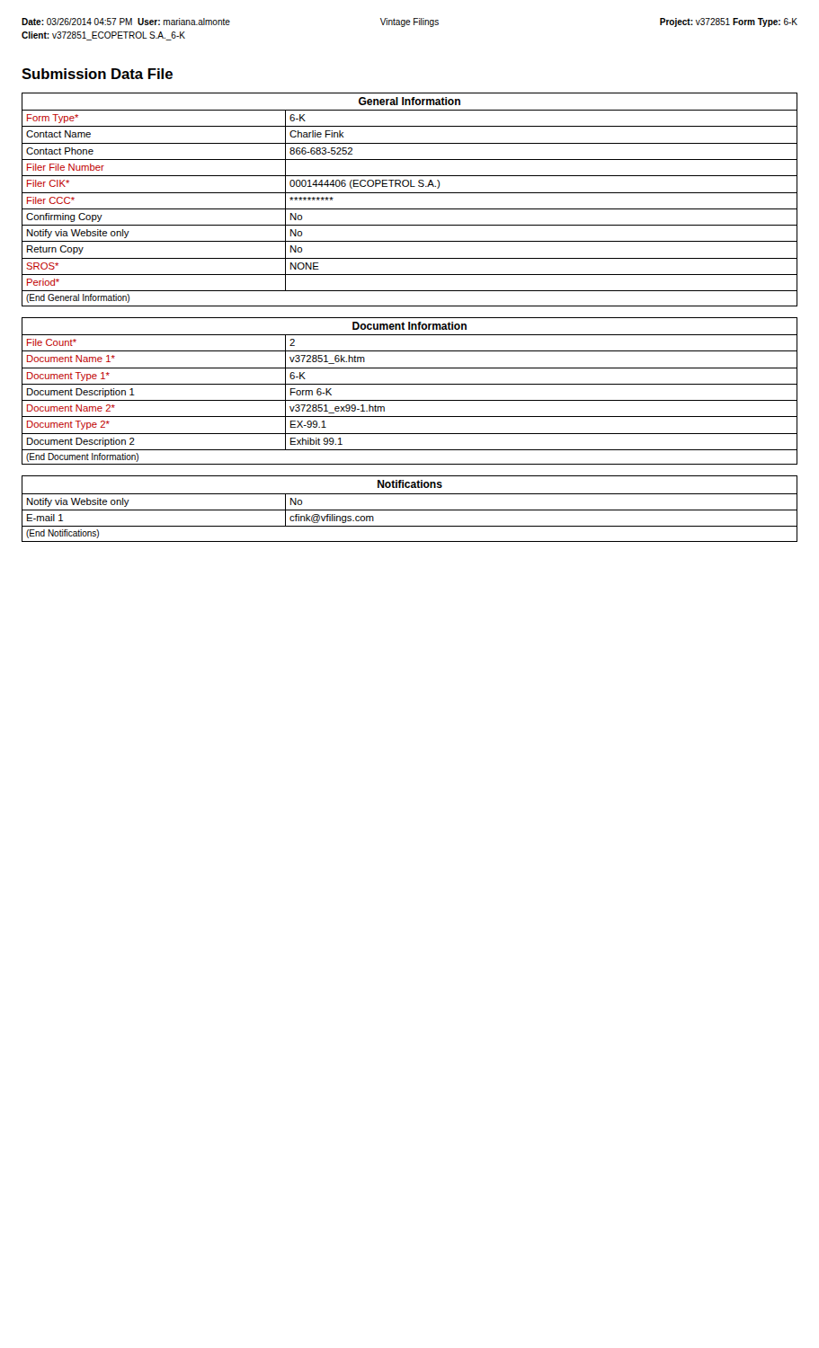| Date: 03/26/2014 04:57 PM User: mariana.almonte Client: v372851_ECOPETROL S.A._6-K | Vintage Filings | Project: v372851 Form Type: 6-K |
Submission Data File
| General Information |
| --- |
| Form Type* | 6-K |
| Contact Name | Charlie Fink |
| Contact Phone | 866-683-5252 |
| Filer File Number | |
| Filer CIK* | 0001444406 (ECOPETROL S.A.) |
| Filer CCC* | ********** |
| Confirming Copy | No |
| Notify via Website only | No |
| Return Copy | No |
| SROS* | NONE |
| Period* | |
| (End General Information) |
| Document Information |
| --- |
| File Count* | 2 |
| Document Name 1* | v372851_6k.htm |
| Document Type 1* | 6-K |
| Document Description 1 | Form 6-K |
| Document Name 2* | v372851_ex99-1.htm |
| Document Type 2* | EX-99.1 |
| Document Description 2 | Exhibit 99.1 |
| (End Document Information) |
| Notifications |
| --- |
| Notify via Website only | No |
| E-mail 1 | cfink@vfilings.com |
| (End Notifications) |